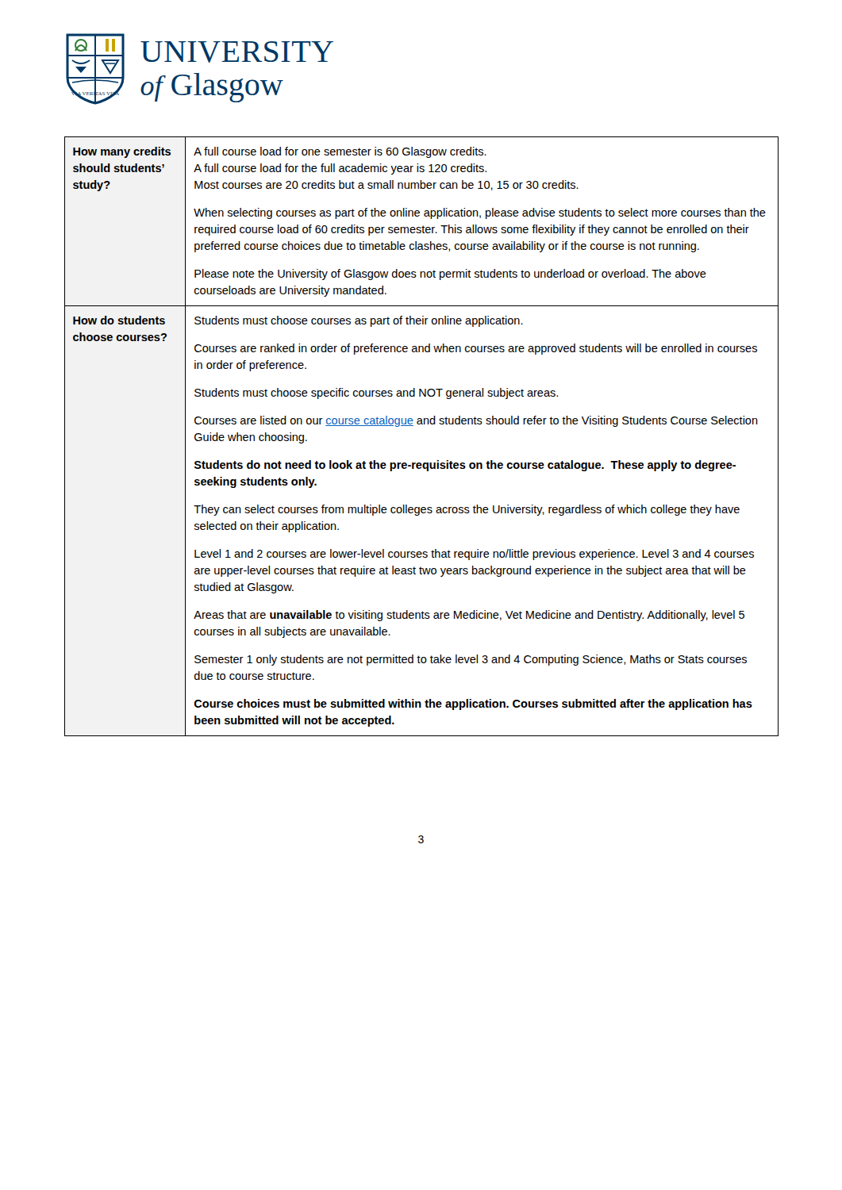VIA VERITAS VITA
UNIVERSITY of Glasgow
| How many credits should students’ study? | A full course load for one semester is 60 Glasgow credits. A full course load for the full academic year is 120 credits. Most courses are 20 credits but a small number can be 10, 15 or 30 credits. When selecting courses as part of the online application, please advise students to select more courses than the required course load of 60 credits per semester. This allows some flexibility if they cannot be enrolled on their preferred course choices due to timetable clashes, course availability or if the course is not running. Please note the University of Glasgow does not permit students to underload or overload. The above courseloads are University mandated. |
| How do students choose courses? | Students must choose courses as part of their online application. Courses are ranked in order of preference and when courses are approved students will be enrolled in courses in order of preference. Students must choose specific courses and NOT general subject areas. Courses are listed on our course catalogue and students should refer to the Visiting Students Course Selection Guide when choosing. Students do not need to look at the pre-requisites on the course catalogue. These apply to degree-seeking students only. They can select courses from multiple colleges across the University, regardless of which college they have selected on their application. Level 1 and 2 courses are lower-level courses that require no/little previous experience. Level 3 and 4 courses are upper-level courses that require at least two years background experience in the subject area that will be studied at Glasgow. Areas that are unavailable to visiting students are Medicine, Vet Medicine and Dentistry. Additionally, level 5 courses in all subjects are unavailable. Semester 1 only students are not permitted to take level 3 and 4 Computing Science, Maths or Stats courses due to course structure. Course choices must be submitted within the application. Courses submitted after the application has been submitted will not be accepted. |
3